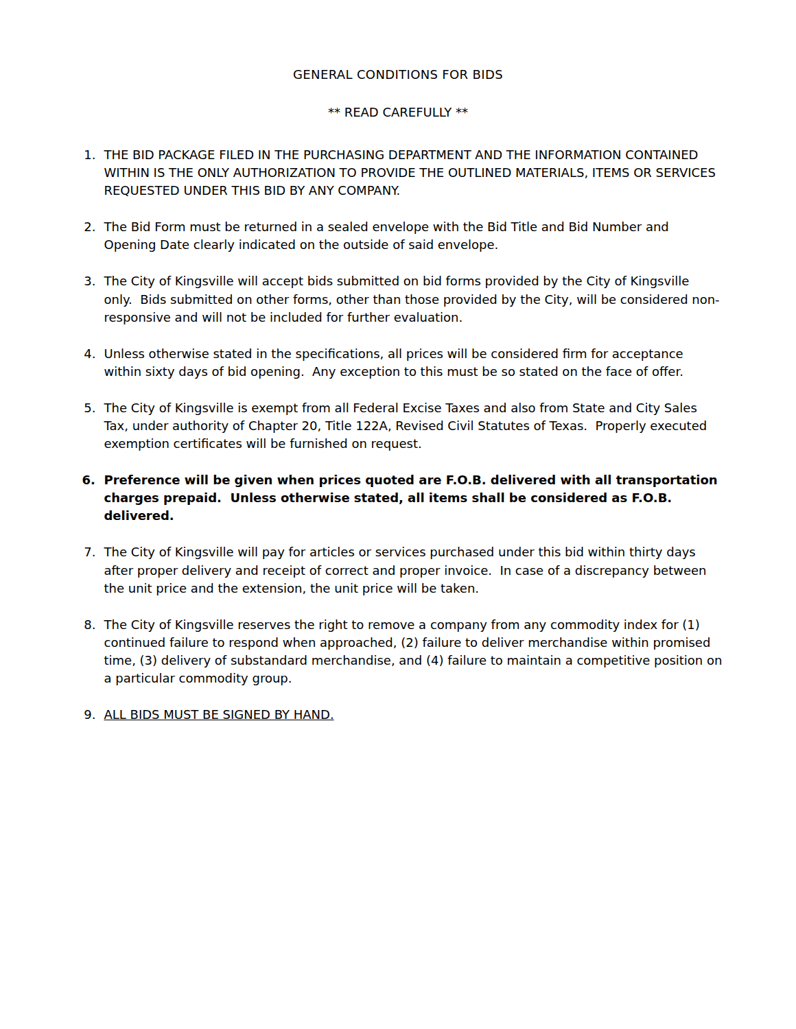GENERAL CONDITIONS FOR BIDS
** READ CAREFULLY **
The bid package filed in the Purchasing Department and the information contained within is the only authorization to provide the outlined materials, items or services requested under this bid by any company.
The Bid Form must be returned in a sealed envelope with the Bid Title and Bid Number and Opening Date clearly indicated on the outside of said envelope.
The City of Kingsville will accept bids submitted on bid forms provided by the City of Kingsville only. Bids submitted on other forms, other than those provided by the City, will be considered non-responsive and will not be included for further evaluation.
Unless otherwise stated in the specifications, all prices will be considered firm for acceptance within sixty days of bid opening. Any exception to this must be so stated on the face of offer.
The City of Kingsville is exempt from all Federal Excise Taxes and also from State and City Sales Tax, under authority of Chapter 20, Title 122A, Revised Civil Statutes of Texas. Properly executed exemption certificates will be furnished on request.
Preference will be given when prices quoted are F.O.B. delivered with all transportation charges prepaid. Unless otherwise stated, all items shall be considered as F.O.B. delivered.
The City of Kingsville will pay for articles or services purchased under this bid within thirty days after proper delivery and receipt of correct and proper invoice. In case of a discrepancy between the unit price and the extension, the unit price will be taken.
The City of Kingsville reserves the right to remove a company from any commodity index for (1) continued failure to respond when approached, (2) failure to deliver merchandise within promised time, (3) delivery of substandard merchandise, and (4) failure to maintain a competitive position on a particular commodity group.
All bids must be signed by hand.